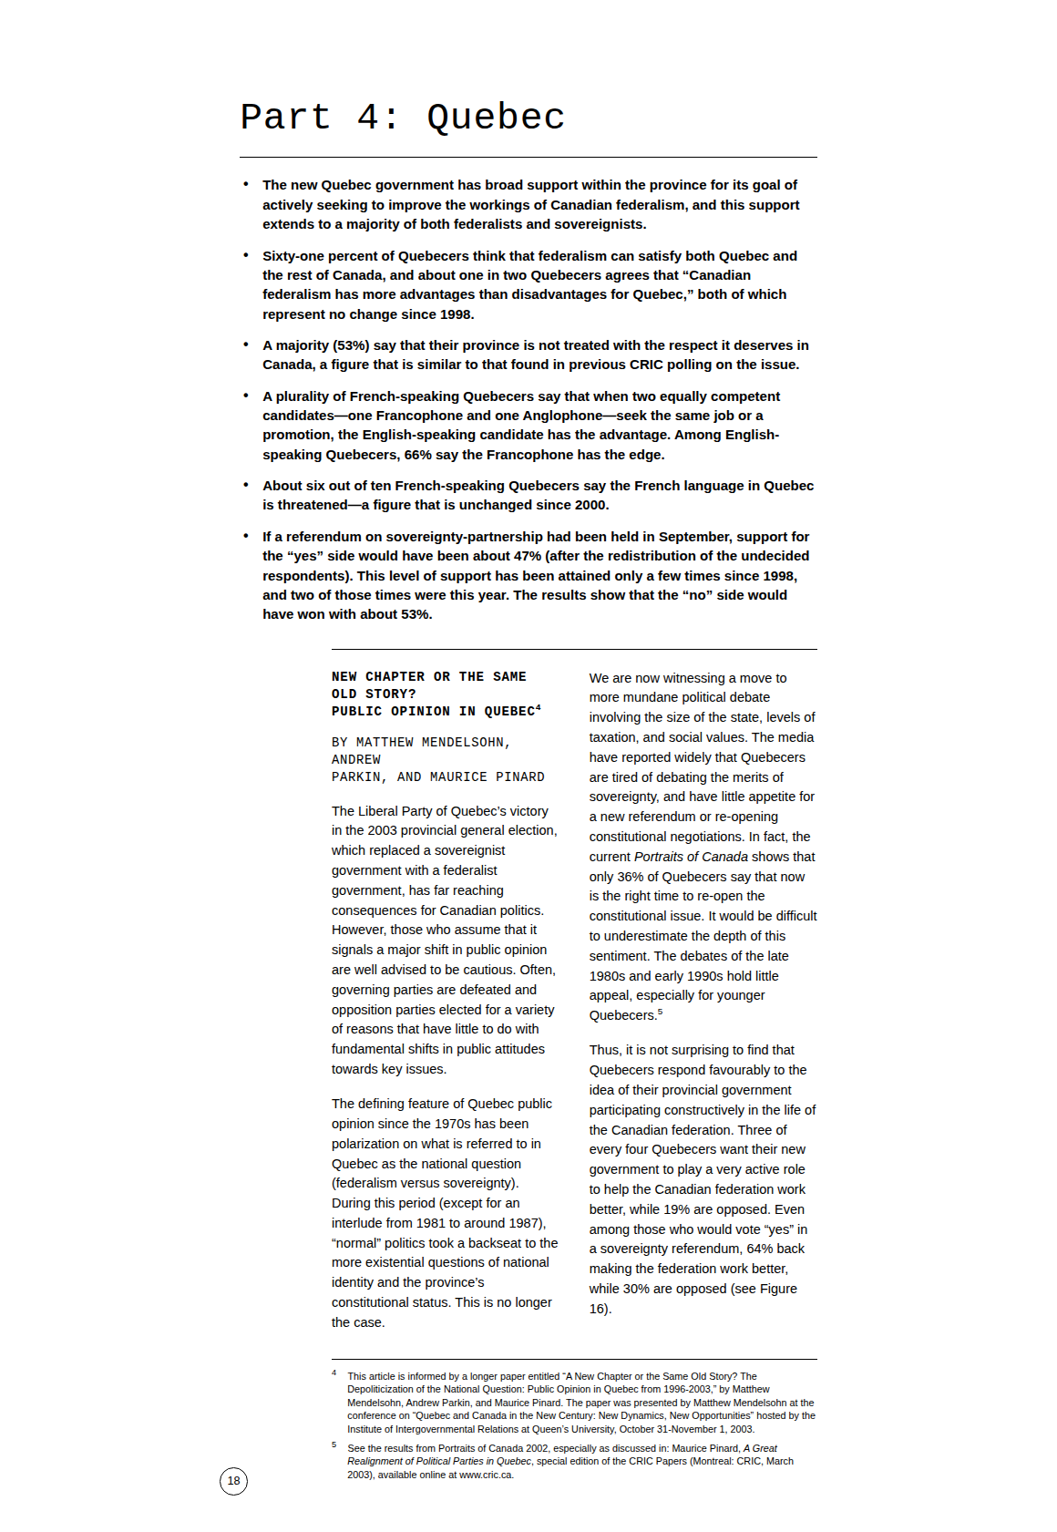Part 4: Quebec
The new Quebec government has broad support within the province for its goal of actively seeking to improve the workings of Canadian federalism, and this support extends to a majority of both federalists and sovereignists.
Sixty-one percent of Quebecers think that federalism can satisfy both Quebec and the rest of Canada, and about one in two Quebecers agrees that “Canadian federalism has more advantages than disadvantages for Quebec,” both of which represent no change since 1998.
A majority (53%) say that their province is not treated with the respect it deserves in Canada, a figure that is similar to that found in previous CRIC polling on the issue.
A plurality of French-speaking Quebecers say that when two equally competent candidates—one Francophone and one Anglophone—seek the same job or a promotion, the English-speaking candidate has the advantage. Among English-speaking Quebecers, 66% say the Francophone has the edge.
About six out of ten French-speaking Quebecers say the French language in Quebec is threatened—a figure that is unchanged since 2000.
If a referendum on sovereignty-partnership had been held in September, support for the “yes” side would have been about 47% (after the redistribution of the undecided respondents). This level of support has been attained only a few times since 1998, and two of those times were this year. The results show that the “no” side would have won with about 53%.
NEW CHAPTER OR THE SAME OLD STORY?
PUBLIC OPINION IN QUEBEC4
BY MATTHEW MENDELSOHN, ANDREW
PARKIN, AND MAURICE PINARD
The Liberal Party of Quebec’s victory in the 2003 provincial general election, which replaced a sovereignist government with a federalist government, has far reaching consequences for Canadian politics. However, those who assume that it signals a major shift in public opinion are well advised to be cautious. Often, governing parties are defeated and opposition parties elected for a variety of reasons that have little to do with fundamental shifts in public attitudes towards key issues.
The defining feature of Quebec public opinion since the 1970s has been polarization on what is referred to in Quebec as the national question (federalism versus sovereignty). During this period (except for an interlude from 1981 to around 1987), “normal” politics took a backseat to the more existential questions of national identity and the province’s constitutional status. This is no longer the case.
We are now witnessing a move to more mundane political debate involving the size of the state, levels of taxation, and social values. The media have reported widely that Quebecers are tired of debating the merits of sovereignty, and have little appetite for a new referendum or re-opening constitutional negotiations. In fact, the current Portraits of Canada shows that only 36% of Quebecers say that now is the right time to re-open the constitutional issue. It would be difficult to underestimate the depth of this sentiment. The debates of the late 1980s and early 1990s hold little appeal, especially for younger Quebecers.5
Thus, it is not surprising to find that Quebecers respond favourably to the idea of their provincial government participating constructively in the life of the Canadian federation. Three of every four Quebecers want their new government to play a very active role to help the Canadian federation work better, while 19% are opposed. Even among those who would vote “yes” in a sovereignty referendum, 64% back making the federation work better, while 30% are opposed (see Figure 16).
4 This article is informed by a longer paper entitled “A New Chapter or the Same Old Story? The Depoliticization of the National Question: Public Opinion in Quebec from 1996-2003,” by Matthew Mendelsohn, Andrew Parkin, and Maurice Pinard. The paper was presented by Matthew Mendelsohn at the conference on “Quebec and Canada in the New Century: New Dynamics, New Opportunities” hosted by the Institute of Intergovernmental Relations at Queen’s University, October 31-November 1, 2003.
5 See the results from Portraits of Canada 2002, especially as discussed in: Maurice Pinard, A Great Realignment of Political Parties in Quebec, special edition of the CRIC Papers (Montreal: CRIC, March 2003), available online at www.cric.ca.
18